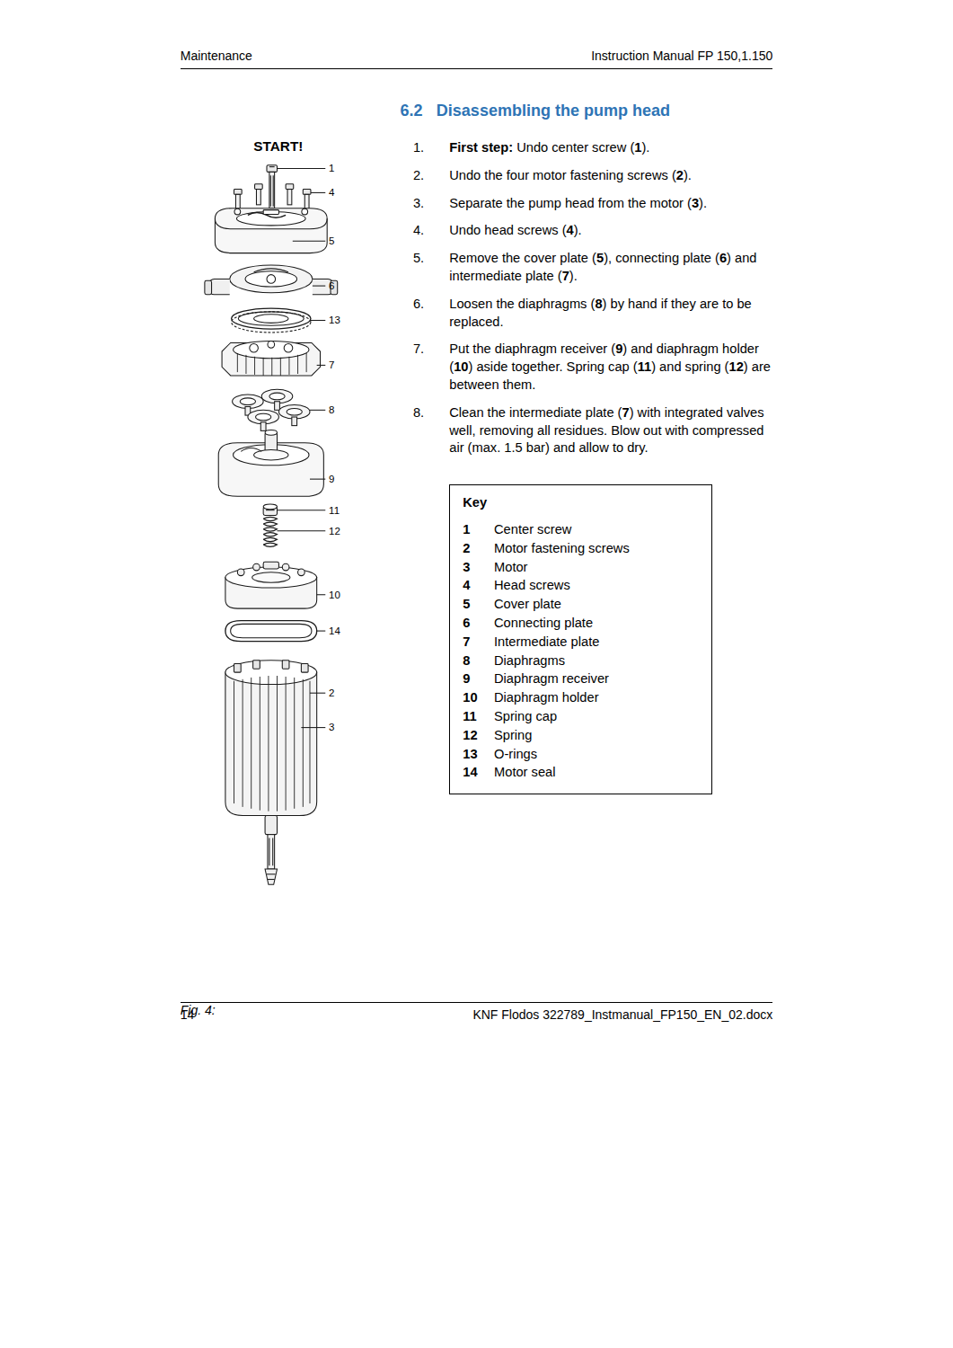Maintenance
Instruction Manual FP 150,1.150
6.2 Disassembling the pump head
START!
1 4 5 6 13 7 8 9 11 12 10 14 2 3
First step: Undo center screw (1).
Undo the four motor fastening screws (2).
Separate the pump head from the motor (3).
Undo head screws (4).
Remove the cover plate (5), connecting plate (6) and intermediate plate (7).
Loosen the diaphragms (8) by hand if they are to be replaced.
Put the diaphragm receiver (9) and diaphragm holder (10) aside together. Spring cap (11) and spring (12) are between them.
Clean the intermediate plate (7) with integrated valves well, removing all residues. Blow out with compressed air (max. 1.5 bar) and allow to dry.
Key
| 1 | Center screw |
| 2 | Motor fastening screws |
| 3 | Motor |
| 4 | Head screws |
| 5 | Cover plate |
| 6 | Connecting plate |
| 7 | Intermediate plate |
| 8 | Diaphragms |
| 9 | Diaphragm receiver |
| 10 | Diaphragm holder |
| 11 | Spring cap |
| 12 | Spring |
| 13 | O-rings |
| 14 | Motor seal |
Fig. 4:
14
KNF Flodos 322789_Instmanual_FP150_EN_02.docx